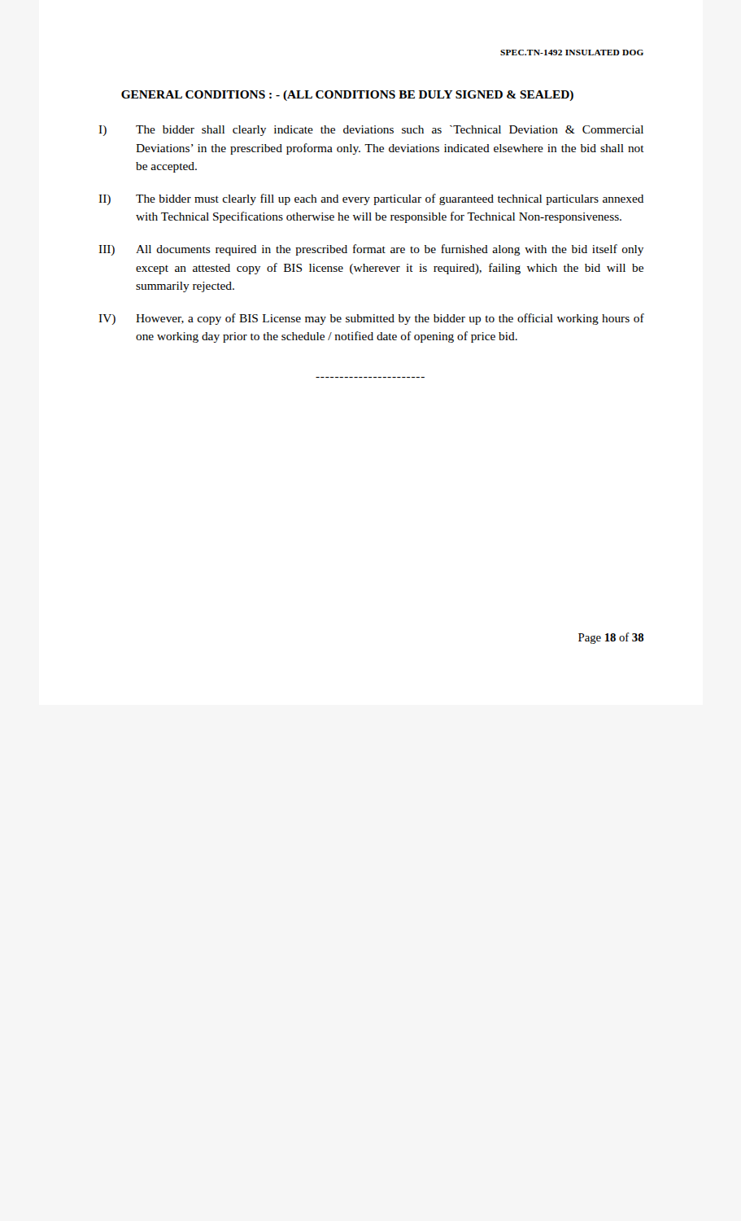SPEC.TN-1492 INSULATED DOG
GENERAL CONDITIONS : - (ALL CONDITIONS BE DULY SIGNED & SEALED)
I) The bidder shall clearly indicate the deviations such as `Technical Deviation & Commercial Deviations’ in the prescribed proforma only. The deviations indicated elsewhere in the bid shall not be accepted.
II) The bidder must clearly fill up each and every particular of guaranteed technical particulars annexed with Technical Specifications otherwise he will be responsible for Technical Non-responsiveness.
III) All documents required in the prescribed format are to be furnished along with the bid itself only except an attested copy of BIS license (wherever it is required), failing which the bid will be summarily rejected.
IV) However, a copy of BIS License may be submitted by the bidder up to the official working hours of one working day prior to the schedule / notified date of opening of price bid.
-----------------------
Page 18 of 38